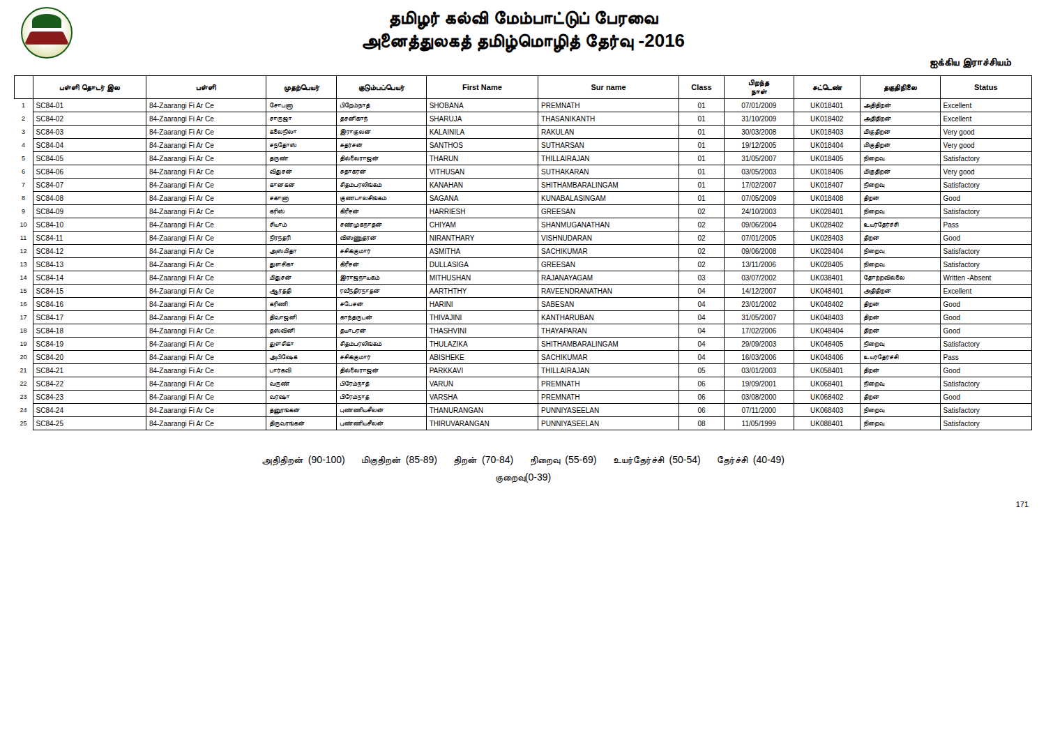தமிழர் கல்வி மேம்பாட்டுப் பேரவை
அனைத்துலகத் தமிழ்மொழித் தேர்வு -2016
ஐக்கிய இராச்சியம்
| | பள்ளி தொடர் இல | பள்ளி | முதற்பெயர் | குடும்பப்பெயர் | First Name | Sur name | Class | பிறந்த நாள் | சுட்டெண் | தகுதிநிலை | Status |
| --- | --- | --- | --- | --- | --- | --- | --- | --- | --- | --- | --- |
| 1 | SC84-01 | 84-Zaarangi Fi Ar Ce | சோபனா | பிறேம்நாத் | SHOBANA | PREMNATH | 01 | 07/01/2009 | UK018401 | அதிதிறன் | Excellent |
| 2 | SC84-02 | 84-Zaarangi Fi Ar Ce | சாருஜா | தசனிகாந் | SHARUJA | THASANIKANTH | 01 | 31/10/2009 | UK018402 | அதிதிறன் | Excellent |
| 3 | SC84-03 | 84-Zaarangi Fi Ar Ce | கலைநிலா | இராகுலன் | KALAINILA | RAKULAN | 01 | 30/03/2008 | UK018403 | மிகுதிறன் | Very good |
| 4 | SC84-04 | 84-Zaarangi Fi Ar Ce | சந்தோஸ் | சுதர்சன் | SANTHOS | SUTHARSAN | 01 | 19/12/2005 | UK018404 | மிகுதிறன் | Very good |
| 5 | SC84-05 | 84-Zaarangi Fi Ar Ce | தருண் | தில்லைராஜன் | THARUN | THILLAIRAJAN | 01 | 31/05/2007 | UK018405 | நிறைவு | Satisfactory |
| 6 | SC84-06 | 84-Zaarangi Fi Ar Ce | விதுசன் | சுதாகரன் | VITHUSAN | SUTHAKARAN | 01 | 03/05/2003 | UK018406 | மிகுதிறன் | Very good |
| 7 | SC84-07 | 84-Zaarangi Fi Ar Ce | கானகன் | சிதம்பரலிங்கம் | KANAHAN | SHITHAMBARALINGAM | 01 | 17/02/2007 | UK018407 | நிறைவு | Satisfactory |
| 8 | SC84-08 | 84-Zaarangi Fi Ar Ce | சகானா | குணபாலசிங்கம் | SAGANA | KUNABALASINGAM | 01 | 07/05/2009 | UK018408 | திறன் | Good |
| 9 | SC84-09 | 84-Zaarangi Fi Ar Ce | கரிஸ் | கிரீசன் | HARRIESH | GREESAN | 02 | 24/10/2003 | UK028401 | நிறைவு | Satisfactory |
| 10 | SC84-10 | 84-Zaarangi Fi Ar Ce | சியாம் | சண்முகநாதன் | CHIYAM | SHANMUGANATHAN | 02 | 09/06/2004 | UK028402 | உயர்தேர்ச்சி | Pass |
| 11 | SC84-11 | 84-Zaarangi Fi Ar Ce | நிரந்தரி | விஸ்ணுதரன் | NIRANTHARY | VISHNUDARAN | 02 | 07/01/2005 | UK028403 | திறன் | Good |
| 12 | SC84-12 | 84-Zaarangi Fi Ar Ce | அஸ்மிதா | சசிக்குமார் | ASMITHA | SACHIKUMAR | 02 | 09/06/2008 | UK028404 | நிறைவு | Satisfactory |
| 13 | SC84-13 | 84-Zaarangi Fi Ar Ce | துளசிகா | கிரீசன் | DULLASIGA | GREESAN | 02 | 13/11/2006 | UK028405 | நிறைவு | Satisfactory |
| 14 | SC84-14 | 84-Zaarangi Fi Ar Ce | மிதுசன் | இராஜநாயகம் | MITHUSHAN | RAJANAYAGAM | 03 | 03/07/2002 | UK038401 | தோற்றவில்லை | Written -Absent |
| 15 | SC84-15 | 84-Zaarangi Fi Ar Ce | ஆர்த்தி | ரவீந்திரநாதன் | AARTHTHY | RAVEENDRANATHAN | 04 | 14/12/2007 | UK048401 | அதிதிறன் | Excellent |
| 16 | SC84-16 | 84-Zaarangi Fi Ar Ce | கரிணி | சபேசன் | HARINI | SABESAN | 04 | 23/01/2002 | UK048402 | திறன் | Good |
| 17 | SC84-17 | 84-Zaarangi Fi Ar Ce | திவாஜனி | காந்தருபன் | THIVAJINI | KANTHARUBAN | 04 | 31/05/2007 | UK048403 | திறன் | Good |
| 18 | SC84-18 | 84-Zaarangi Fi Ar Ce | தஸ்வினி | தயாபரன் | THASHVINI | THAYAPARAN | 04 | 17/02/2006 | UK048404 | திறன் | Good |
| 19 | SC84-19 | 84-Zaarangi Fi Ar Ce | துளசிகா | சிதம்பரலிங்கம் | THULAZIKA | SHITHAMBARALINGAM | 04 | 29/09/2003 | UK048405 | நிறைவு | Satisfactory |
| 20 | SC84-20 | 84-Zaarangi Fi Ar Ce | அபிஷேக் | சசிக்குமார் | ABISHEKE | SACHIKUMAR | 04 | 16/03/2006 | UK048406 | உயர்தேர்ச்சி | Pass |
| 21 | SC84-21 | 84-Zaarangi Fi Ar Ce | பார்கவி | தில்லைராஜன் | PARKKAVI | THILLAIRAJAN | 05 | 03/01/2003 | UK058401 | திறன் | Good |
| 22 | SC84-22 | 84-Zaarangi Fi Ar Ce | வருண் | பிரேம்நாத் | VARUN | PREMNATH | 06 | 19/09/2001 | UK068401 | நிறைவு | Satisfactory |
| 23 | SC84-23 | 84-Zaarangi Fi Ar Ce | வர்ஷா | பிரேம்நாத் | VARSHA | PREMNATH | 06 | 03/08/2000 | UK068402 | திறன் | Good |
| 24 | SC84-24 | 84-Zaarangi Fi Ar Ce | தனுரங்கன் | புண்ணியசீலன் | THANURANGAN | PUNNIYASEELAN | 06 | 07/11/2000 | UK068403 | நிறைவு | Satisfactory |
| 25 | SC84-25 | 84-Zaarangi Fi Ar Ce | திருவரங்கன் | புண்ணியசீலன் | THIRUVARANGAN | PUNNIYASEELAN | 08 | 11/05/1999 | UK088401 | நிறைவு | Satisfactory |
அதிதிறன் (90-100) மிகுதிறன் (85-89) திறன் (70-84) நிறைவு (55-69) உயர்தேர்ச்சி (50-54) தேர்ச்சி (40-49)
குறைவு(0-39)
171